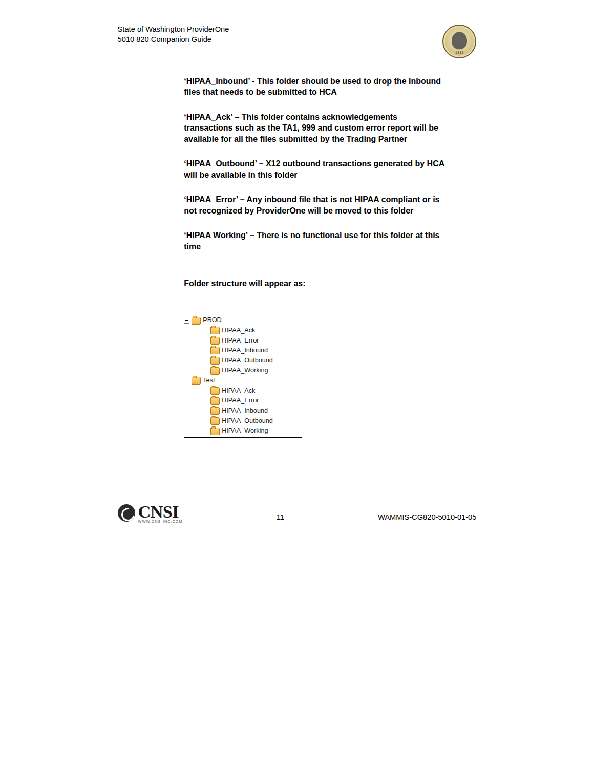State of Washington ProviderOne
5010 820 Companion Guide
‘HIPAA_Inbound’ - This folder should be used to drop the Inbound files that needs to be submitted to HCA
‘HIPAA_Ack’ – This folder contains acknowledgements transactions such as the TA1, 999 and custom error report will be available for all the files submitted by the Trading Partner
‘HIPAA_Outbound’ – X12 outbound transactions generated by HCA will be available in this folder
‘HIPAA_Error’ – Any inbound file that is not HIPAA compliant or is not recognized by ProviderOne will be moved to this folder
‘HIPAA Working’ – There is no functional use for this folder at this time
Folder structure will appear as:
PROD
HIPAA_Ack
HIPAA_Error
HIPAA_Inbound
HIPAA_Outbound
HIPAA_Working
Test
HIPAA_Ack
HIPAA_Error
HIPAA_Inbound
HIPAA_Outbound
HIPAA_Working
CNSI
WWW.CNS-INC.COM
11
WAMMIS-CG820-5010-01-05